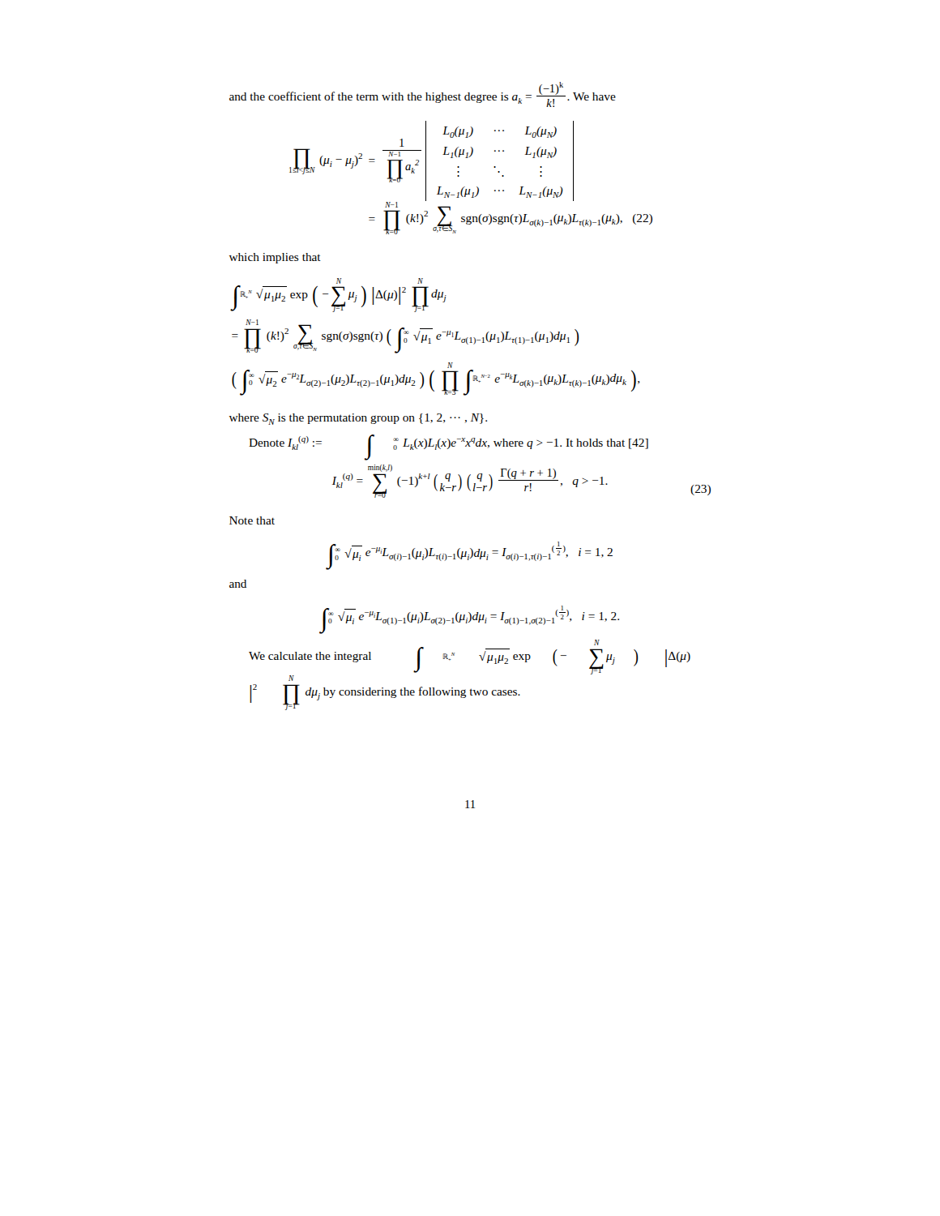and the coefficient of the term with the highest degree is ak = (−1)k k!. We have
∏1≤i<j≤N (μi − μj)2
=
1 N−1∏k=0 ak2
| L 0 ( μ 1 ) | ··· | L 0 ( μ N ) |
| L 1 ( μ 1 ) | ··· | L 1 ( μ N ) |
| ⋮ | ⋱ | ⋮ |
| L N −1 ( μ 1 ) | ··· | L N −1 ( μ N ) |
=
N−1∏k=0 (k!)2 ∑σ,τ∈SN sgn(σ)sgn(τ)Lσ(k)−1(μk)Lτ(k)−1(μk), (22)
which implies that
∫ℝ+N √μ1μ2 exp ( −N∑j=1 μj ) |Δ(μ)|2 N∏j=1 dμj
= N−1∏k=0 (k!)2 ∑σ,τ∈SN sgn(σ)sgn(τ) ( ∫∞0 √μ1 e−μ1Lσ(1)−1(μ1)Lτ(1)−1(μ1)dμ1 )
( ∫∞0 √μ2 e−μ2Lσ(2)−1(μ2)Lτ(2)−1(μ1)dμ2 ) ( N∏k=3 ∫ℝ+N−2 e−μkLσ(k)−1(μk)Lτ(k)−1(μk)dμk ),
where SN is the permutation group on {1, 2, ··· , N}.
Denote Ikl(q) := ∫∞0 Lk(x)Ll(x)e−xxqdx, where q > −1. It holds that [42]
Ikl(q) = min(k,l)∑r=0 (−1)k+l (qk−r) (ql−r) Γ(q + r + 1) r!, q > −1. (23)
Note that
∫∞0 √μi e−μiLσ(i)−1(μi)Lτ(i)−1(μi)dμi = Iσ(i)−1,τ(i)−1(12), i = 1, 2
and
∫∞0 √μi e−μiLσ(1)−1(μi)Lσ(2)−1(μi)dμi = Iσ(1)−1,σ(2)−1(12), i = 1, 2.
We calculate the integral ∫ℝ+N √μ1μ2 exp (−N∑j=1 μj) |Δ(μ)|2 N∏j=1 dμj by considering the following two cases.
11